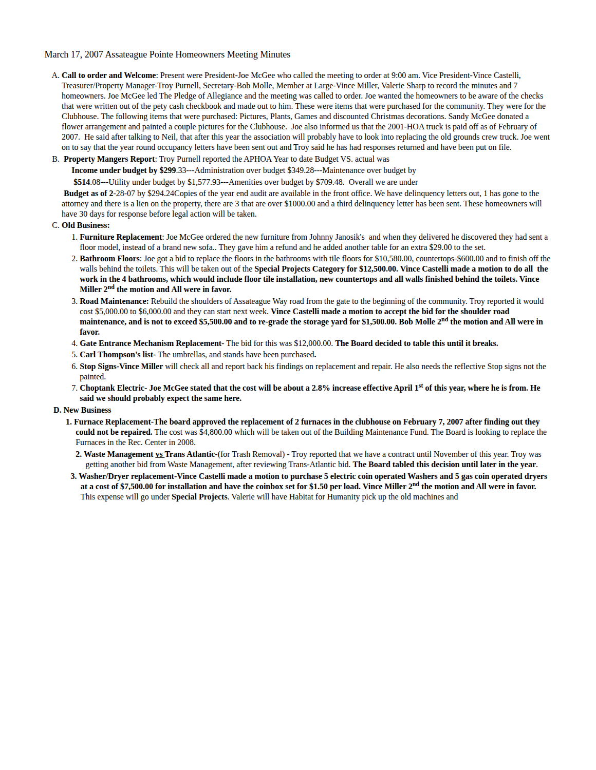March 17, 2007 Assateague Pointe Homeowners Meeting Minutes
Call to order and Welcome: Present were President-Joe McGee who called the meeting to order at 9:00 am. Vice President-Vince Castelli, Treasurer/Property Manager-Troy Purnell, Secretary-Bob Molle, Member at Large-Vince Miller, Valerie Sharp to record the minutes and 7 homeowners. Joe McGee led The Pledge of Allegiance and the meeting was called to order. Joe wanted the homeowners to be aware of the checks that were written out of the pety cash checkbook and made out to him. These were items that were purchased for the community. They were for the Clubhouse. The following items that were purchased: Pictures, Plants, Games and discounted Christmas decorations. Sandy McGee donated a flower arrangement and painted a couple pictures for the Clubhouse. Joe also informed us that the 2001-HOA truck is paid off as of February of 2007. He said after talking to Neil, that after this year the association will probably have to look into replacing the old grounds crew truck. Joe went on to say that the year round occupancy letters have been sent out and Troy said he has had responses returned and have been put on file.
Property Mangers Report: Troy Purnell reported the APHOA Year to date Budget VS. actual was
Income under budget by $299.33---Administration over budget $349.28---Maintenance over budget by
$514.08---Utility under budget by $1,577.93---Amenities over budget by $709.48. Overall we are under
Budget as of 2-28-07 by $294.24Copies of the year end audit are available in the front office. We have delinquency letters out, 1 has gone to the attorney and there is a lien on the property, there are 3 that are over $1000.00 and a third delinquency letter has been sent. These homeowners will have 30 days for response before legal action will be taken.
Old Business:
Furniture Replacement: Joe McGee ordered the new furniture from Johnny Janosik's and when they delivered he discovered they had sent a floor model, instead of a brand new sofa.. They gave him a refund and he added another table for an extra $29.00 to the set.
Bathroom Floors: Joe got a bid to replace the floors in the bathrooms with tile floors for $10,580.00, countertops-$600.00 and to finish off the walls behind the toilets. This will be taken out of the Special Projects Category for $12,500.00. Vince Castelli made a motion to do all the work in the 4 bathrooms, which would include floor tile installation, new countertops and all walls finished behind the toilets. Vince Miller 2nd the motion and All were in favor.
Road Maintenance: Rebuild the shoulders of Assateague Way road from the gate to the beginning of the community. Troy reported it would cost $5,000.00 to $6,000.00 and they can start next week. Vince Castelli made a motion to accept the bid for the shoulder road maintenance, and is not to exceed $5,500.00 and to re-grade the storage yard for $1,500.00. Bob Molle 2nd the motion and All were in favor.
Gate Entrance Mechanism Replacement- The bid for this was $12,000.00. The Board decided to table this until it breaks.
Carl Thompson's list- The umbrellas, and stands have been purchased.
Stop Signs-Vince Miller will check all and report back his findings on replacement and repair. He also needs the reflective Stop signs not the painted.
Choptank Electric- Joe McGee stated that the cost will be about a 2.8% increase effective April 1st of this year, where he is from. He said we should probably expect the same here.
D. New Business
1. Furnace Replacement-The board approved the replacement of 2 furnaces in the clubhouse on February 7, 2007 after finding out they could not be repaired. The cost was $4,800.00 which will be taken out of the Building Maintenance Fund. The Board is looking to replace the Furnaces in the Rec. Center in 2008.
2. Waste Management vs Trans Atlantic-(for Trash Removal) - Troy reported that we have a contract until November of this year. Troy was getting another bid from Waste Management, after reviewing Trans-Atlantic bid. The Board tabled this decision until later in the year.
3. Washer/Dryer replacement-Vince Castelli made a motion to purchase 5 electric coin operated Washers and 5 gas coin operated dryers at a cost of $7,500.00 for installation and have the coinbox set for $1.50 per load. Vince Miller 2nd the motion and All were in favor. This expense will go under Special Projects. Valerie will have Habitat for Humanity pick up the old machines and